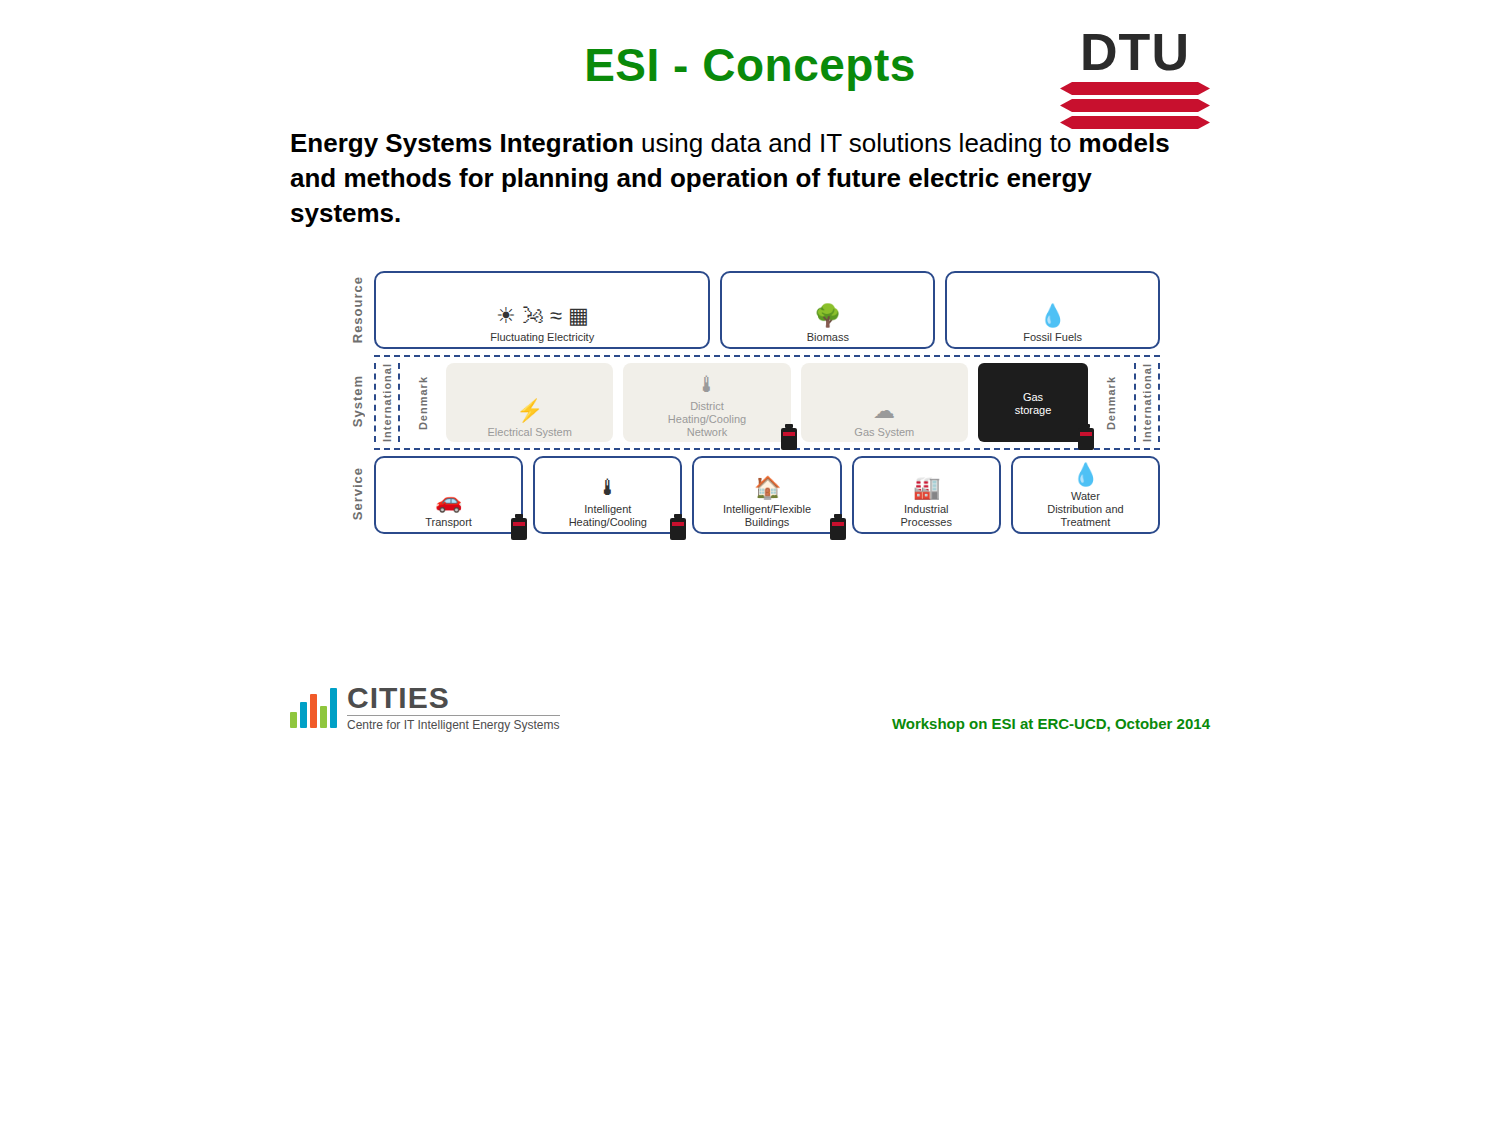DTU
ESI - Concepts
Energy Systems Integration using data and IT solutions leading to models and methods for planning and operation of future electric energy systems.
| Resource | ☀ 🌬 ≈ ▦ Fluctuating Electricity 🌳 Biomass 💧 Fossil Fuels |
| System | International Denmark ⚡ Electrical System 🌡 District Heating/Cooling Network ☁ Gas System Gas storage Denmark International |
| Service | 🚗 Transport 🌡 Intelligent Heating/Cooling 🏠 Intelligent/Flexible Buildings 🏭 Industrial Processes 💧 Water Distribution and Treatment |
CITIES
Centre for IT Intelligent Energy Systems
Workshop on ESI at ERC-UCD, October 2014